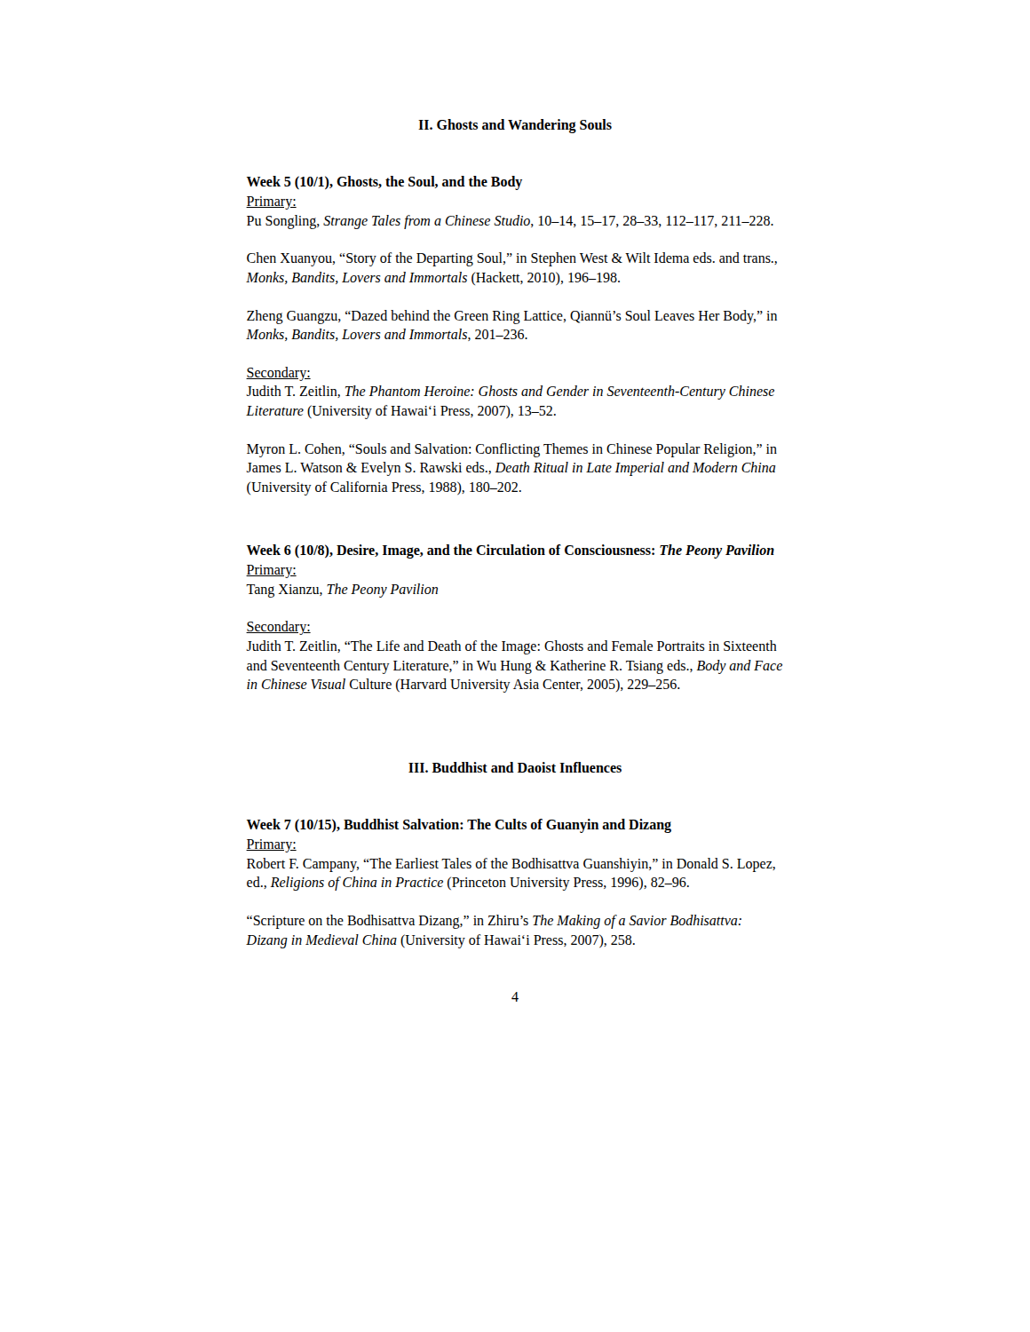II. Ghosts and Wandering Souls
Week 5 (10/1), Ghosts, the Soul, and the Body
Primary:
Pu Songling, Strange Tales from a Chinese Studio, 10–14, 15–17, 28–33, 112–117, 211–228.
Chen Xuanyou, “Story of the Departing Soul,” in Stephen West & Wilt Idema eds. and trans., Monks, Bandits, Lovers and Immortals (Hackett, 2010), 196–198.
Zheng Guangzu, “Dazed behind the Green Ring Lattice, Qiannü’s Soul Leaves Her Body,” in Monks, Bandits, Lovers and Immortals, 201–236.
Secondary:
Judith T. Zeitlin, The Phantom Heroine: Ghosts and Gender in Seventeenth-Century Chinese Literature (University of Hawai‘i Press, 2007), 13–52.
Myron L. Cohen, “Souls and Salvation: Conflicting Themes in Chinese Popular Religion,” in James L. Watson & Evelyn S. Rawski eds., Death Ritual in Late Imperial and Modern China (University of California Press, 1988), 180–202.
Week 6 (10/8), Desire, Image, and the Circulation of Consciousness: The Peony Pavilion
Primary:
Tang Xianzu, The Peony Pavilion
Secondary:
Judith T. Zeitlin, “The Life and Death of the Image: Ghosts and Female Portraits in Sixteenth and Seventeenth Century Literature,” in Wu Hung & Katherine R. Tsiang eds., Body and Face in Chinese Visual Culture (Harvard University Asia Center, 2005), 229–256.
III. Buddhist and Daoist Influences
Week 7 (10/15), Buddhist Salvation: The Cults of Guanyin and Dizang
Primary:
Robert F. Campany, “The Earliest Tales of the Bodhisattva Guanshiyin,” in Donald S. Lopez, ed., Religions of China in Practice (Princeton University Press, 1996), 82–96.
“Scripture on the Bodhisattva Dizang,” in Zhiru’s The Making of a Savior Bodhisattva: Dizang in Medieval China (University of Hawai‘i Press, 2007), 258.
4